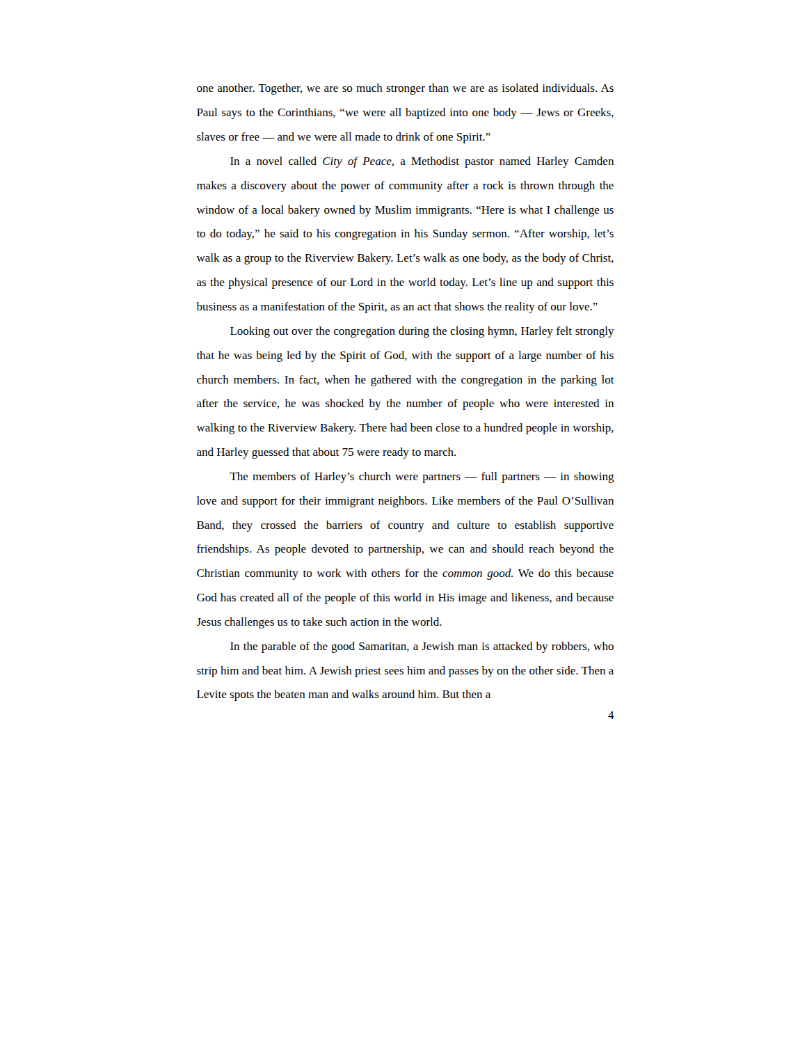one another. Together, we are so much stronger than we are as isolated individuals. As Paul says to the Corinthians, “we were all baptized into one body — Jews or Greeks, slaves or free — and we were all made to drink of one Spirit.”
In a novel called City of Peace, a Methodist pastor named Harley Camden makes a discovery about the power of community after a rock is thrown through the window of a local bakery owned by Muslim immigrants. “Here is what I challenge us to do today,” he said to his congregation in his Sunday sermon. “After worship, let’s walk as a group to the Riverview Bakery. Let’s walk as one body, as the body of Christ, as the physical presence of our Lord in the world today. Let’s line up and support this business as a manifestation of the Spirit, as an act that shows the reality of our love.”
Looking out over the congregation during the closing hymn, Harley felt strongly that he was being led by the Spirit of God, with the support of a large number of his church members. In fact, when he gathered with the congregation in the parking lot after the service, he was shocked by the number of people who were interested in walking to the Riverview Bakery. There had been close to a hundred people in worship, and Harley guessed that about 75 were ready to march.
The members of Harley’s church were partners — full partners — in showing love and support for their immigrant neighbors. Like members of the Paul O’Sullivan Band, they crossed the barriers of country and culture to establish supportive friendships. As people devoted to partnership, we can and should reach beyond the Christian community to work with others for the common good. We do this because God has created all of the people of this world in His image and likeness, and because Jesus challenges us to take such action in the world.
In the parable of the good Samaritan, a Jewish man is attacked by robbers, who strip him and beat him. A Jewish priest sees him and passes by on the other side. Then a Levite spots the beaten man and walks around him. But then a
4